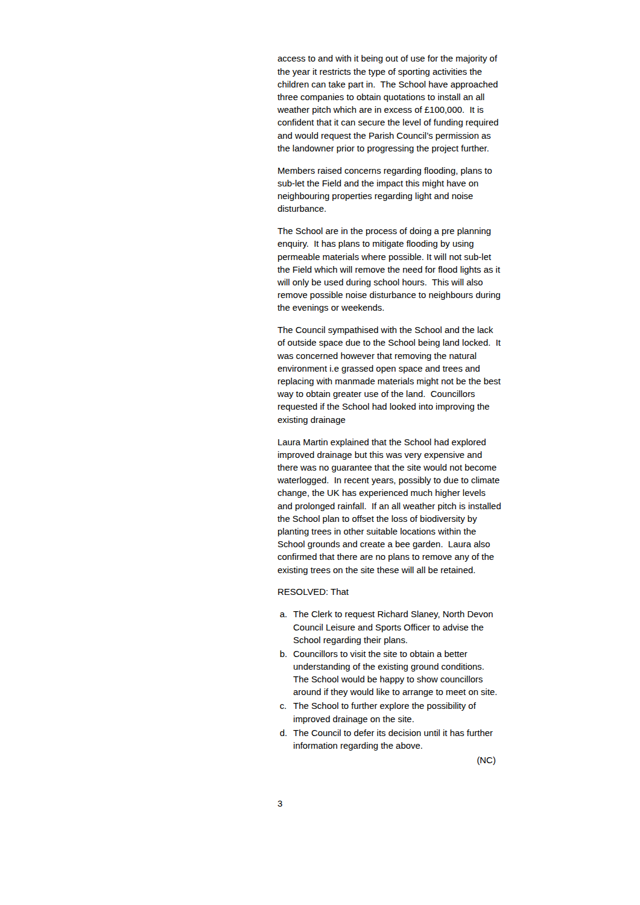access to and with it being out of use for the majority of the year it restricts the type of sporting activities the children can take part in. The School have approached three companies to obtain quotations to install an all weather pitch which are in excess of £100,000. It is confident that it can secure the level of funding required and would request the Parish Council’s permission as the landowner prior to progressing the project further.
Members raised concerns regarding flooding, plans to sub-let the Field and the impact this might have on neighbouring properties regarding light and noise disturbance.
The School are in the process of doing a pre planning enquiry. It has plans to mitigate flooding by using permeable materials where possible. It will not sub-let the Field which will remove the need for flood lights as it will only be used during school hours. This will also remove possible noise disturbance to neighbours during the evenings or weekends.
The Council sympathised with the School and the lack of outside space due to the School being land locked. It was concerned however that removing the natural environment i.e grassed open space and trees and replacing with manmade materials might not be the best way to obtain greater use of the land. Councillors requested if the School had looked into improving the existing drainage
Laura Martin explained that the School had explored improved drainage but this was very expensive and there was no guarantee that the site would not become waterlogged. In recent years, possibly to due to climate change, the UK has experienced much higher levels and prolonged rainfall. If an all weather pitch is installed the School plan to offset the loss of biodiversity by planting trees in other suitable locations within the School grounds and create a bee garden. Laura also confirmed that there are no plans to remove any of the existing trees on the site these will all be retained.
RESOLVED: That
a. The Clerk to request Richard Slaney, North Devon Council Leisure and Sports Officer to advise the School regarding their plans.
b. Councillors to visit the site to obtain a better understanding of the existing ground conditions. The School would be happy to show councillors around if they would like to arrange to meet on site.
c. The School to further explore the possibility of improved drainage on the site.
d. The Council to defer its decision until it has further information regarding the above.
(NC)
3